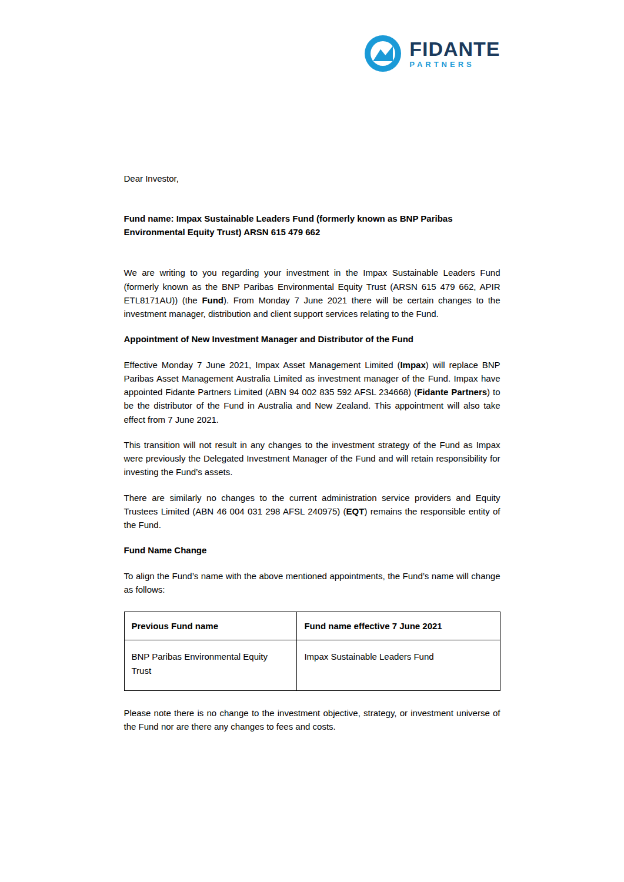FIDANTE
PARTNERS
Dear Investor,
Fund name: Impax Sustainable Leaders Fund (formerly known as BNP Paribas Environmental Equity Trust) ARSN 615 479 662
We are writing to you regarding your investment in the Impax Sustainable Leaders Fund (formerly known as the BNP Paribas Environmental Equity Trust (ARSN 615 479 662, APIR ETL8171AU)) (the Fund). From Monday 7 June 2021 there will be certain changes to the investment manager, distribution and client support services relating to the Fund.
Appointment of New Investment Manager and Distributor of the Fund
Effective Monday 7 June 2021, Impax Asset Management Limited (Impax) will replace BNP Paribas Asset Management Australia Limited as investment manager of the Fund. Impax have appointed Fidante Partners Limited (ABN 94 002 835 592 AFSL 234668) (Fidante Partners) to be the distributor of the Fund in Australia and New Zealand. This appointment will also take effect from 7 June 2021.
This transition will not result in any changes to the investment strategy of the Fund as Impax were previously the Delegated Investment Manager of the Fund and will retain responsibility for investing the Fund’s assets.
There are similarly no changes to the current administration service providers and Equity Trustees Limited (ABN 46 004 031 298 AFSL 240975) (EQT) remains the responsible entity of the Fund.
Fund Name Change
To align the Fund’s name with the above mentioned appointments, the Fund’s name will change as follows:
| Previous Fund name | Fund name effective 7 June 2021 |
| --- | --- |
| BNP Paribas Environmental Equity Trust | Impax Sustainable Leaders Fund |
Please note there is no change to the investment objective, strategy, or investment universe of the Fund nor are there any changes to fees and costs.